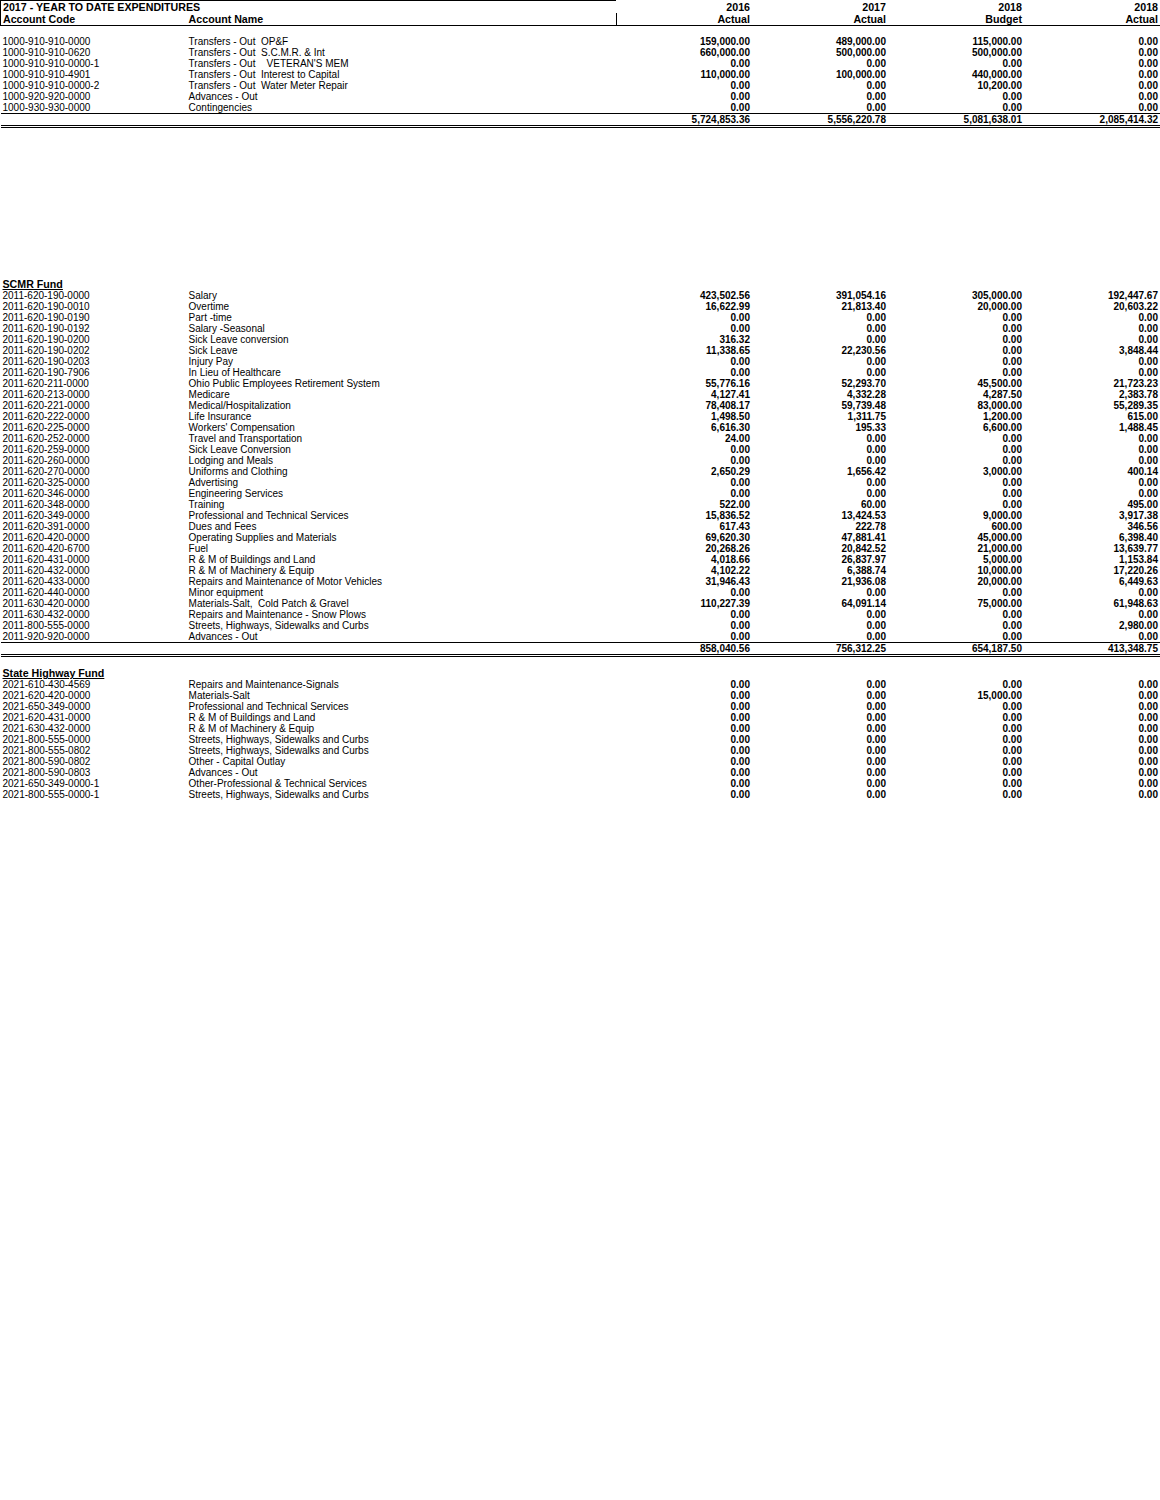| 2017 - YEAR TO DATE EXPENDITURES | 2016 | 2017 | 2018 | 2018 |
| Account Code | Account Name | Actual | Actual | Budget | Actual |
| 1000-910-910-0000 | Transfers - Out OP&F | 159,000.00 | 489,000.00 | 115,000.00 | 0.00 |
| 1000-910-910-0620 | Transfers - Out S.C.M.R. & Int | 660,000.00 | 500,000.00 | 500,000.00 | 0.00 |
| 1000-910-910-0000-1 | Transfers - Out VETERAN'S MEM | 0.00 | 0.00 | 0.00 | 0.00 |
| 1000-910-910-4901 | Transfers - Out Interest to Capital | 110,000.00 | 100,000.00 | 440,000.00 | 0.00 |
| 1000-910-910-0000-2 | Transfers - Out Water Meter Repair | 0.00 | 0.00 | 10,200.00 | 0.00 |
| 1000-920-920-0000 | Advances - Out | 0.00 | 0.00 | 0.00 | 0.00 |
| 1000-930-930-0000 | Contingencies | 0.00 | 0.00 | 0.00 | 0.00 |
| | | 5,724,853.36 | 5,556,220.78 | 5,081,638.01 | 2,085,414.32 |
| SCMR Fund | | | | |
| 2011-620-190-0000 | Salary | 423,502.56 | 391,054.16 | 305,000.00 | 192,447.67 |
| 2011-620-190-0010 | Overtime | 16,622.99 | 21,813.40 | 20,000.00 | 20,603.22 |
| 2011-620-190-0190 | Part -time | 0.00 | 0.00 | 0.00 | 0.00 |
| 2011-620-190-0192 | Salary -Seasonal | 0.00 | 0.00 | 0.00 | 0.00 |
| 2011-620-190-0200 | Sick Leave conversion | 316.32 | 0.00 | 0.00 | 0.00 |
| 2011-620-190-0202 | Sick Leave | 11,338.65 | 22,230.56 | 0.00 | 3,848.44 |
| 2011-620-190-0203 | Injury Pay | 0.00 | 0.00 | 0.00 | 0.00 |
| 2011-620-190-7906 | In Lieu of Healthcare | 0.00 | 0.00 | 0.00 | 0.00 |
| 2011-620-211-0000 | Ohio Public Employees Retirement System | 55,776.16 | 52,293.70 | 45,500.00 | 21,723.23 |
| 2011-620-213-0000 | Medicare | 4,127.41 | 4,332.28 | 4,287.50 | 2,383.78 |
| 2011-620-221-0000 | Medical/Hospitalization | 78,408.17 | 59,739.48 | 83,000.00 | 55,289.35 |
| 2011-620-222-0000 | Life Insurance | 1,498.50 | 1,311.75 | 1,200.00 | 615.00 |
| 2011-620-225-0000 | Workers' Compensation | 6,616.30 | 195.33 | 6,600.00 | 1,488.45 |
| 2011-620-252-0000 | Travel and Transportation | 24.00 | 0.00 | 0.00 | 0.00 |
| 2011-620-259-0000 | Sick Leave Conversion | 0.00 | 0.00 | 0.00 | 0.00 |
| 2011-620-260-0000 | Lodging and Meals | 0.00 | 0.00 | 0.00 | 0.00 |
| 2011-620-270-0000 | Uniforms and Clothing | 2,650.29 | 1,656.42 | 3,000.00 | 400.14 |
| 2011-620-325-0000 | Advertising | 0.00 | 0.00 | 0.00 | 0.00 |
| 2011-620-346-0000 | Engineering Services | 0.00 | 0.00 | 0.00 | 0.00 |
| 2011-620-348-0000 | Training | 522.00 | 60.00 | 0.00 | 495.00 |
| 2011-620-349-0000 | Professional and Technical Services | 15,836.52 | 13,424.53 | 9,000.00 | 3,917.38 |
| 2011-620-391-0000 | Dues and Fees | 617.43 | 222.78 | 600.00 | 346.56 |
| 2011-620-420-0000 | Operating Supplies and Materials | 69,620.30 | 47,881.41 | 45,000.00 | 6,398.40 |
| 2011-620-420-6700 | Fuel | 20,268.26 | 20,842.52 | 21,000.00 | 13,639.77 |
| 2011-620-431-0000 | R & M of Buildings and Land | 4,018.66 | 26,837.97 | 5,000.00 | 1,153.84 |
| 2011-620-432-0000 | R & M of Machinery & Equip | 4,102.22 | 6,388.74 | 10,000.00 | 17,220.26 |
| 2011-620-433-0000 | Repairs and Maintenance of Motor Vehicles | 31,946.43 | 21,936.08 | 20,000.00 | 6,449.63 |
| 2011-620-440-0000 | Minor equipment | 0.00 | 0.00 | 0.00 | 0.00 |
| 2011-630-420-0000 | Materials-Salt, Cold Patch & Gravel | 110,227.39 | 64,091.14 | 75,000.00 | 61,948.63 |
| 2011-630-432-0000 | Repairs and Maintenance - Snow Plows | 0.00 | 0.00 | 0.00 | 0.00 |
| 2011-800-555-0000 | Streets, Highways, Sidewalks and Curbs | 0.00 | 0.00 | 0.00 | 2,980.00 |
| 2011-920-920-0000 | Advances - Out | 0.00 | 0.00 | 0.00 | 0.00 |
| | | 858,040.56 | 756,312.25 | 654,187.50 | 413,348.75 |
| State Highway Fund | | | | |
| 2021-610-430-4569 | Repairs and Maintenance-Signals | 0.00 | 0.00 | 0.00 | 0.00 |
| 2021-620-420-0000 | Materials-Salt | 0.00 | 0.00 | 15,000.00 | 0.00 |
| 2021-650-349-0000 | Professional and Technical Services | 0.00 | 0.00 | 0.00 | 0.00 |
| 2021-620-431-0000 | R & M of Buildings and Land | 0.00 | 0.00 | 0.00 | 0.00 |
| 2021-630-432-0000 | R & M of Machinery & Equip | 0.00 | 0.00 | 0.00 | 0.00 |
| 2021-800-555-0000 | Streets, Highways, Sidewalks and Curbs | 0.00 | 0.00 | 0.00 | 0.00 |
| 2021-800-555-0802 | Streets, Highways, Sidewalks and Curbs | 0.00 | 0.00 | 0.00 | 0.00 |
| 2021-800-590-0802 | Other - Capital Outlay | 0.00 | 0.00 | 0.00 | 0.00 |
| 2021-800-590-0803 | Advances - Out | 0.00 | 0.00 | 0.00 | 0.00 |
| 2021-650-349-0000-1 | Other-Professional & Technical Services | 0.00 | 0.00 | 0.00 | 0.00 |
| 2021-800-555-0000-1 | Streets, Highways, Sidewalks and Curbs | 0.00 | 0.00 | 0.00 | 0.00 |